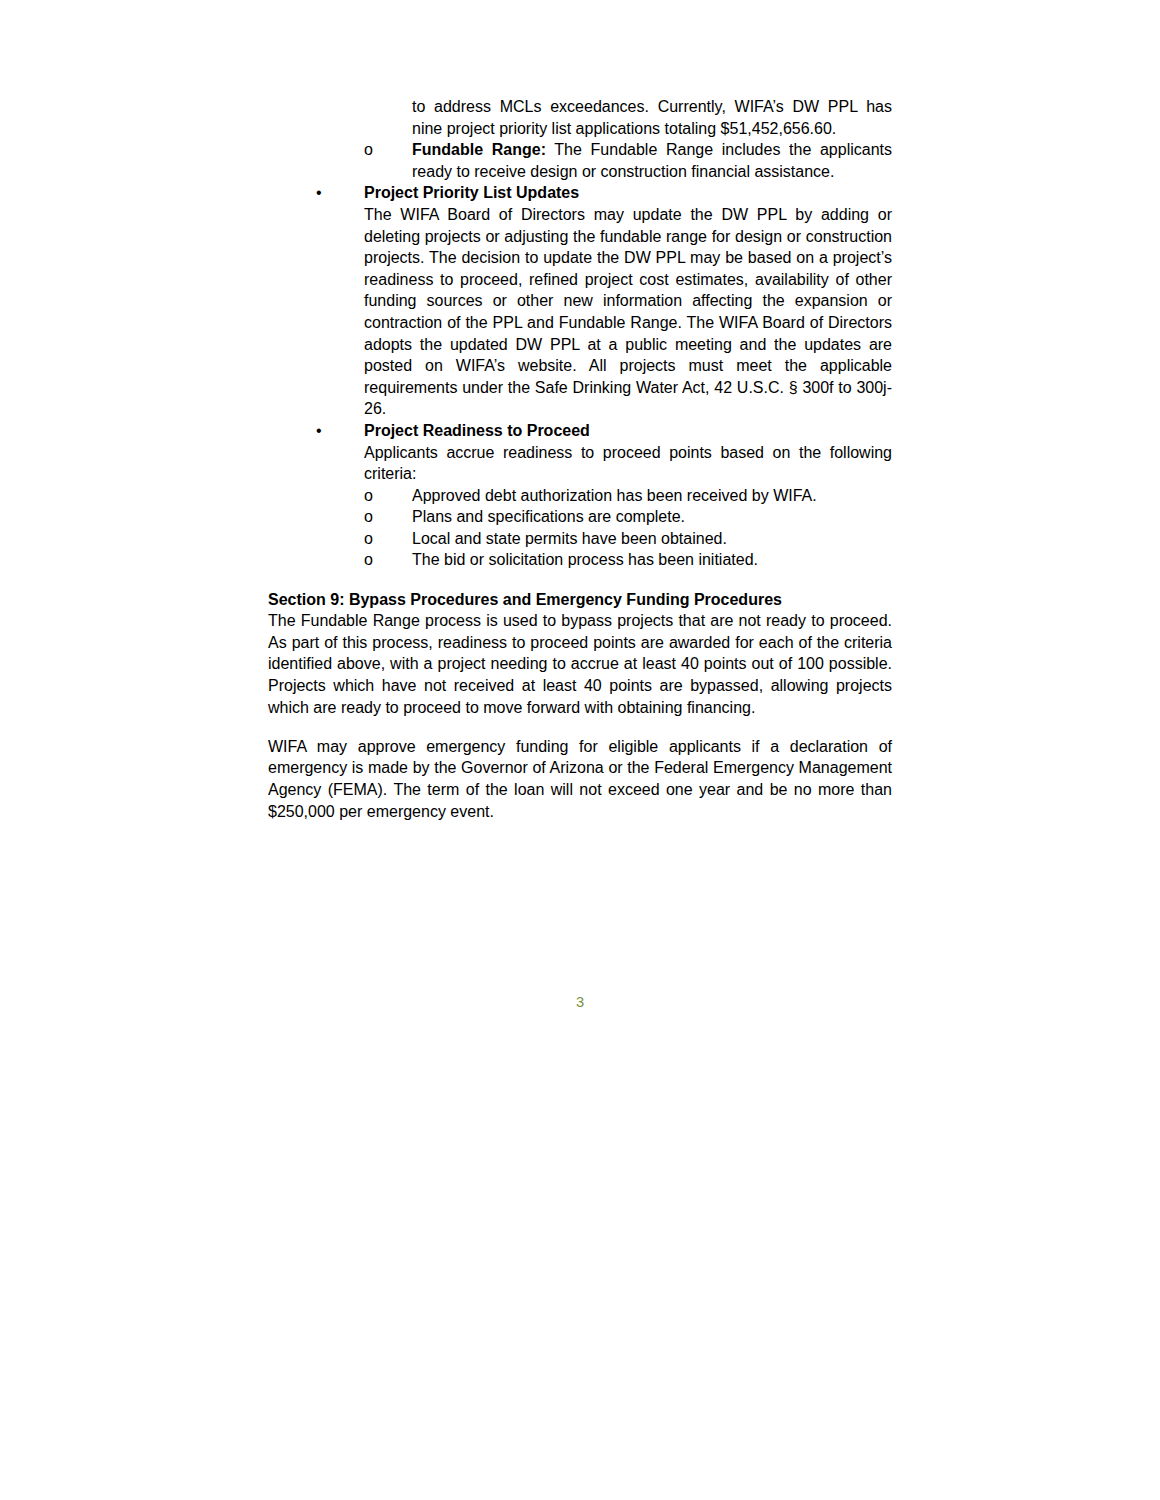to address MCLs exceedances. Currently, WIFA’s DW PPL has nine project priority list applications totaling $51,452,656.60.
oFundable Range: The Fundable Range includes the applicants ready to receive design or construction financial assistance.
•Project Priority List Updates
The WIFA Board of Directors may update the DW PPL by adding or deleting projects or adjusting the fundable range for design or construction projects. The decision to update the DW PPL may be based on a project’s readiness to proceed, refined project cost estimates, availability of other funding sources or other new information affecting the expansion or contraction of the PPL and Fundable Range. The WIFA Board of Directors adopts the updated DW PPL at a public meeting and the updates are posted on WIFA’s website. All projects must meet the applicable requirements under the Safe Drinking Water Act, 42 U.S.C. § 300f to 300j-26.
•Project Readiness to Proceed
Applicants accrue readiness to proceed points based on the following criteria:
o Approved debt authorization has been received by WIFA.
o Plans and specifications are complete.
o Local and state permits have been obtained.
o The bid or solicitation process has been initiated.
Section 9: Bypass Procedures and Emergency Funding Procedures
The Fundable Range process is used to bypass projects that are not ready to proceed. As part of this process, readiness to proceed points are awarded for each of the criteria identified above, with a project needing to accrue at least 40 points out of 100 possible. Projects which have not received at least 40 points are bypassed, allowing projects which are ready to proceed to move forward with obtaining financing.
WIFA may approve emergency funding for eligible applicants if a declaration of emergency is made by the Governor of Arizona or the Federal Emergency Management Agency (FEMA). The term of the loan will not exceed one year and be no more than $250,000 per emergency event.
3